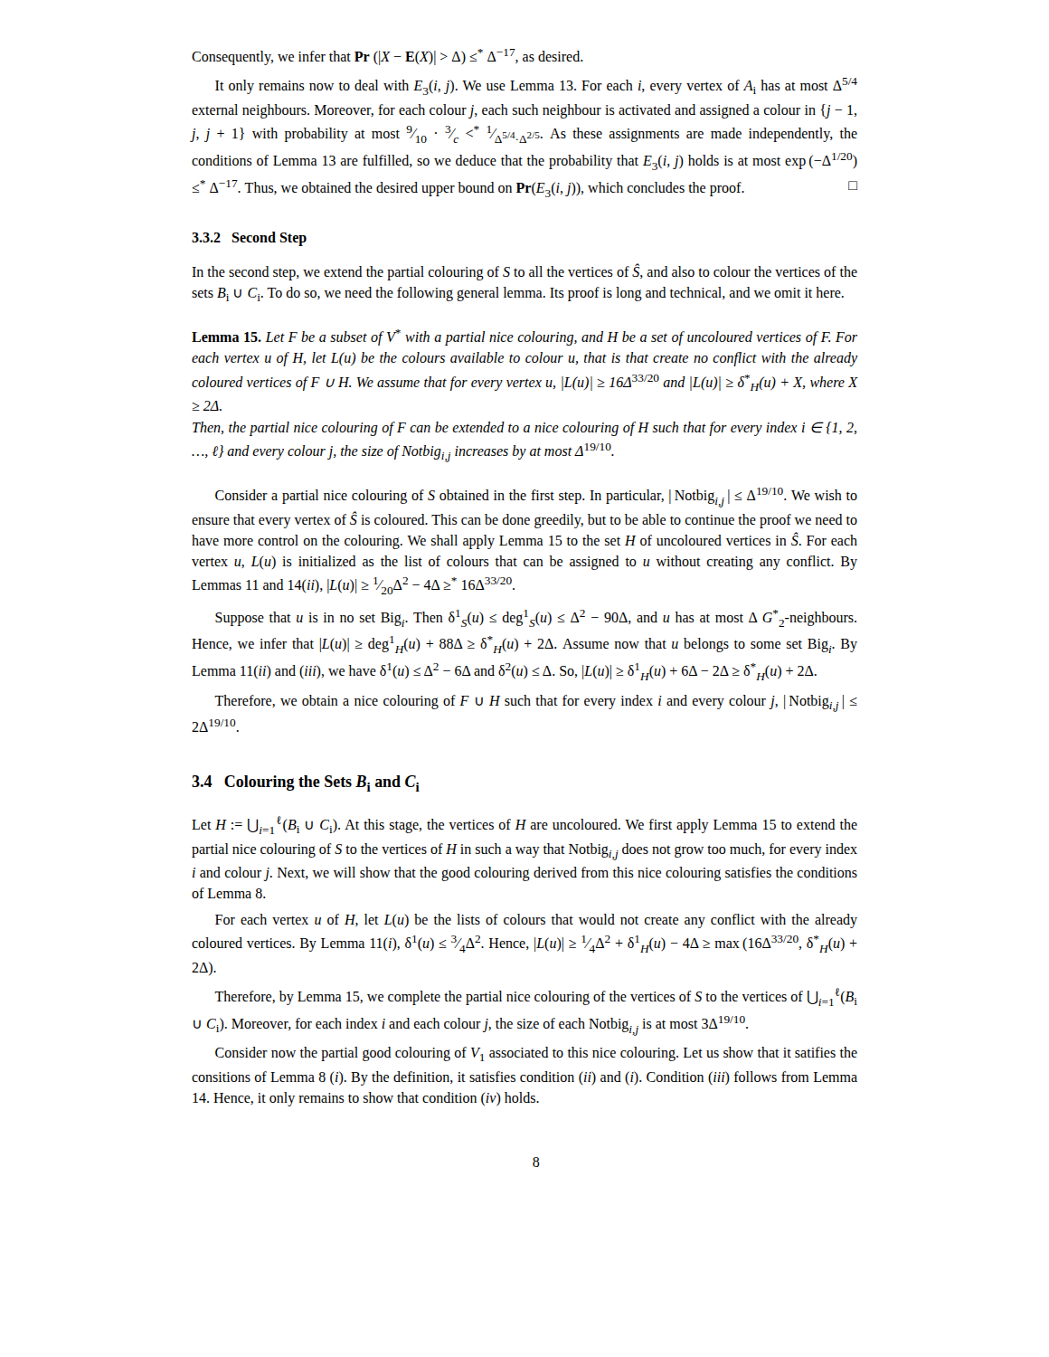Consequently, we infer that Pr (|X − E(X)| > Δ) ≤* Δ−17, as desired.
It only remains now to deal with E3(i, j). We use Lemma 13. For each i, every vertex of Ai has at most Δ5/4 external neighbours. Moreover, for each colour j, each such neighbour is activated and assigned a colour in {j − 1, j, j + 1} with probability at most 9⁄10 · 3⁄c <* 1⁄Δ5/4·Δ2/5. As these assignments are made independently, the conditions of Lemma 13 are fulfilled, so we deduce that the probability that E3(i, j) holds is at most exp (−Δ1/20) ≤* Δ−17. Thus, we obtained the desired upper bound on Pr(E3(i, j)), which concludes the proof. □
3.3.2 Second Step
In the second step, we extend the partial colouring of S to all the vertices of Ŝ, and also to colour the vertices of the sets Bi ∪ Ci. To do so, we need the following general lemma. Its proof is long and technical, and we omit it here.
Lemma 15. Let F be a subset of V* with a partial nice colouring, and H be a set of uncoloured vertices of F. For each vertex u of H, let L(u) be the colours available to colour u, that is that create no conflict with the already coloured vertices of F ∪ H. We assume that for every vertex u, |L(u)| ≥ 16Δ33/20 and |L(u)| ≥ δ*H(u) + X, where X ≥ 2Δ.
Then, the partial nice colouring of F can be extended to a nice colouring of H such that for every index i ∈ {1, 2, …, ℓ} and every colour j, the size of Notbigi,j increases by at most Δ19/10.
Consider a partial nice colouring of S obtained in the first step. In particular, | Notbigi,j | ≤ Δ19/10. We wish to ensure that every vertex of Ŝ is coloured. This can be done greedily, but to be able to continue the proof we need to have more control on the colouring. We shall apply Lemma 15 to the set H of uncoloured vertices in Ŝ. For each vertex u, L(u) is initialized as the list of colours that can be assigned to u without creating any conflict. By Lemmas 11 and 14(ii), |L(u)| ≥ 1⁄20Δ2 − 4Δ ≥* 16Δ33/20.
Suppose that u is in no set Bigi. Then δ1S(u) ≤ deg1S(u) ≤ Δ2 − 90Δ, and u has at most Δ G*2-neighbours. Hence, we infer that |L(u)| ≥ deg1H(u) + 88Δ ≥ δ*H(u) + 2Δ. Assume now that u belongs to some set Bigi. By Lemma 11(ii) and (iii), we have δ1(u) ≤ Δ2 − 6Δ and δ2(u) ≤ Δ. So, |L(u)| ≥ δ1H(u) + 6Δ − 2Δ ≥ δ*H(u) + 2Δ.
Therefore, we obtain a nice colouring of F ∪ H such that for every index i and every colour j, | Notbigi,j | ≤ 2Δ19/10.
3.4 Colouring the Sets Bi and Ci
Let H := ⋃i=1ℓ(Bi ∪ Ci). At this stage, the vertices of H are uncoloured. We first apply Lemma 15 to extend the partial nice colouring of S to the vertices of H in such a way that Notbigi,j does not grow too much, for every index i and colour j. Next, we will show that the good colouring derived from this nice colouring satisfies the conditions of Lemma 8.
For each vertex u of H, let L(u) be the lists of colours that would not create any conflict with the already coloured vertices. By Lemma 11(i), δ1(u) ≤ 3⁄4Δ2. Hence, |L(u)| ≥ 1⁄4Δ2 + δ1H(u) − 4Δ ≥ max (16Δ33/20, δ*H(u) + 2Δ).
Therefore, by Lemma 15, we complete the partial nice colouring of the vertices of S to the vertices of ⋃i=1ℓ(Bi ∪ Ci). Moreover, for each index i and each colour j, the size of each Notbigi,j is at most 3Δ19/10.
Consider now the partial good colouring of V1 associated to this nice colouring. Let us show that it satifies the consitions of Lemma 8 (i). By the definition, it satisfies condition (ii) and (i). Condition (iii) follows from Lemma 14. Hence, it only remains to show that condition (iv) holds.
8